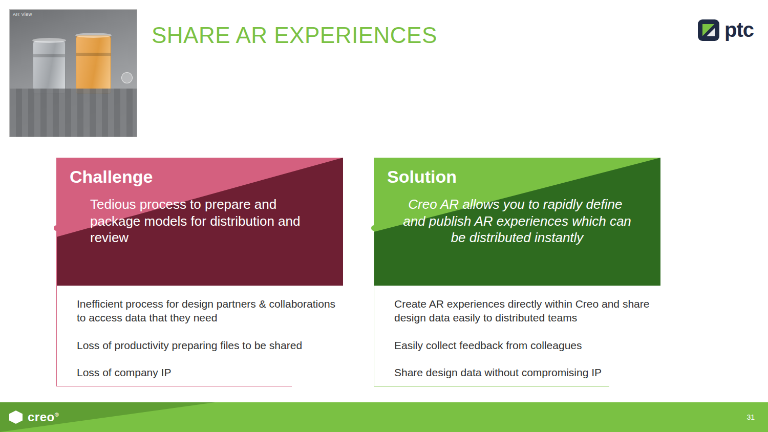AR View
SHARE AR EXPERIENCES
ptc
Challenge
Tedious process to prepare and package models for distribution and review
Inefficient process for design partners & collaborations to access data that they need
Loss of productivity preparing files to be shared
Loss of company IP
Solution
Creo AR allows you to rapidly define and publish AR experiences which can be distributed instantly
Create AR experiences directly within Creo and share design data easily to distributed teams
Easily collect feedback from colleagues
Share design data without compromising IP
creo®
31